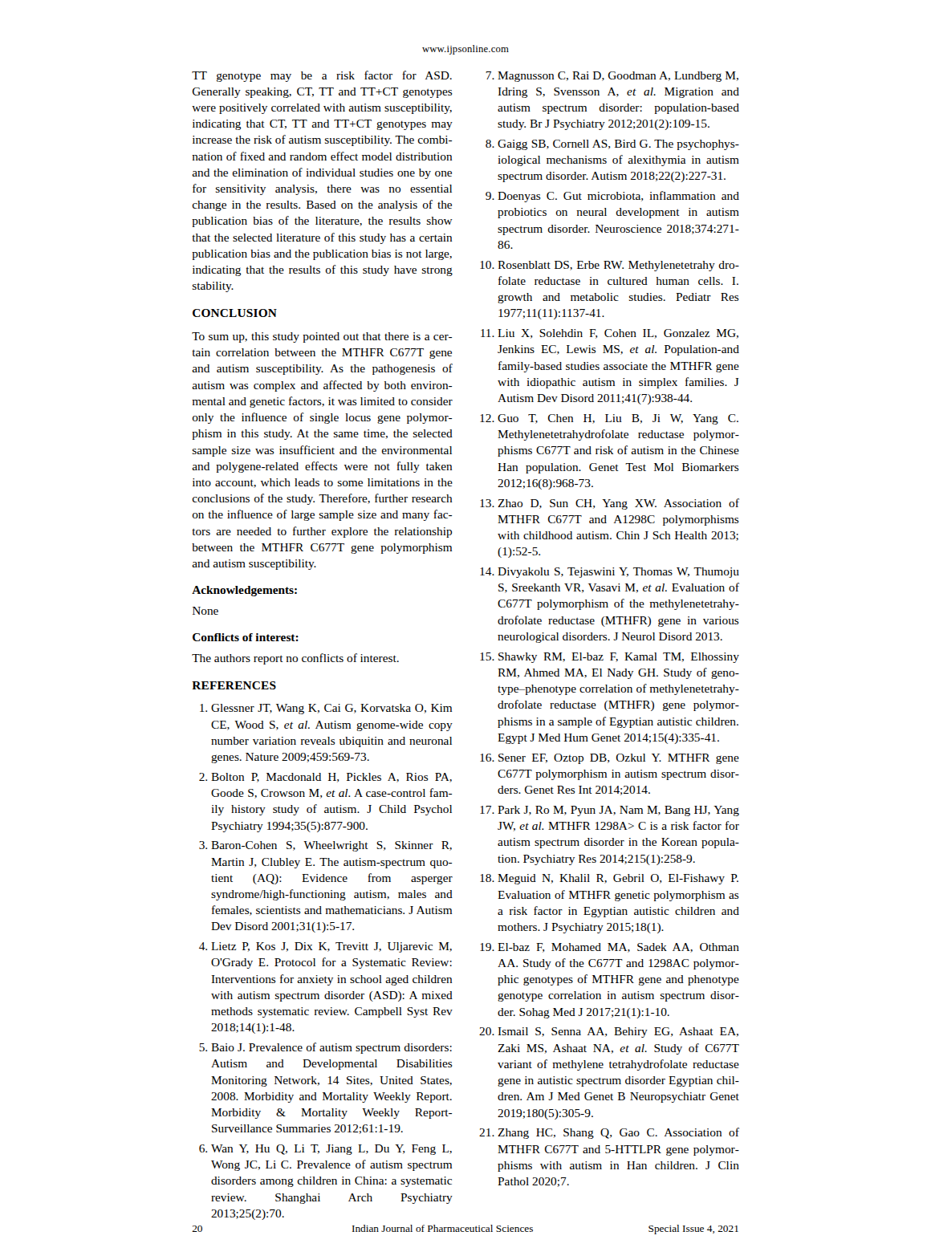www.ijpsonline.com
TT genotype may be a risk factor for ASD. Generally speaking, CT, TT and TT+CT genotypes were positively correlated with autism susceptibility, indicating that CT, TT and TT+CT genotypes may increase the risk of autism susceptibility. The combination of fixed and random effect model distribution and the elimination of individual studies one by one for sensitivity analysis, there was no essential change in the results. Based on the analysis of the publication bias of the literature, the results show that the selected literature of this study has a certain publication bias and the publication bias is not large, indicating that the results of this study have strong stability.
Conclusion
To sum up, this study pointed out that there is a certain correlation between the MTHFR C677T gene and autism susceptibility. As the pathogenesis of autism was complex and affected by both environmental and genetic factors, it was limited to consider only the influence of single locus gene polymorphism in this study. At the same time, the selected sample size was insufficient and the environmental and polygene-related effects were not fully taken into account, which leads to some limitations in the conclusions of the study. Therefore, further research on the influence of large sample size and many factors are needed to further explore the relationship between the MTHFR C677T gene polymorphism and autism susceptibility.
Acknowledgements:
None
Conflicts of interest:
The authors report no conflicts of interest.
References
Glessner JT, Wang K, Cai G, Korvatska O, Kim CE, Wood S, et al. Autism genome-wide copy number variation reveals ubiquitin and neuronal genes. Nature 2009;459:569-73.
Bolton P, Macdonald H, Pickles A, Rios PA, Goode S, Crowson M, et al. A case-control family history study of autism. J Child Psychol Psychiatry 1994;35(5):877-900.
Baron-Cohen S, Wheelwright S, Skinner R, Martin J, Clubley E. The autism-spectrum quotient (AQ): Evidence from asperger syndrome/high-functioning autism, males and females, scientists and mathematicians. J Autism Dev Disord 2001;31(1):5-17.
Lietz P, Kos J, Dix K, Trevitt J, Uljarevic M, O'Grady E. Protocol for a Systematic Review: Interventions for anxiety in school aged children with autism spectrum disorder (ASD): A mixed methods systematic review. Campbell Syst Rev 2018;14(1):1-48.
Baio J. Prevalence of autism spectrum disorders: Autism and Developmental Disabilities Monitoring Network, 14 Sites, United States, 2008. Morbidity and Mortality Weekly Report. Morbidity & Mortality Weekly Report-Surveillance Summaries 2012;61:1-19.
Wan Y, Hu Q, Li T, Jiang L, Du Y, Feng L, Wong JC, Li C. Prevalence of autism spectrum disorders among children in China: a systematic review. Shanghai Arch Psychiatry 2013;25(2):70.
Magnusson C, Rai D, Goodman A, Lundberg M, Idring S, Svensson A, et al. Migration and autism spectrum disorder: population-based study. Br J Psychiatry 2012;201(2):109-15.
Gaigg SB, Cornell AS, Bird G. The psychophysiological mechanisms of alexithymia in autism spectrum disorder. Autism 2018;22(2):227-31.
Doenyas C. Gut microbiota, inflammation and probiotics on neural development in autism spectrum disorder. Neuroscience 2018;374:271-86.
Rosenblatt DS, Erbe RW. Methylenetetrahy drofolate reductase in cultured human cells. I. growth and metabolic studies. Pediatr Res 1977;11(11):1137-41.
Liu X, Solehdin F, Cohen IL, Gonzalez MG, Jenkins EC, Lewis MS, et al. Population-and family-based studies associate the MTHFR gene with idiopathic autism in simplex families. J Autism Dev Disord 2011;41(7):938-44.
Guo T, Chen H, Liu B, Ji W, Yang C. Methylenetetrahydrofolate reductase polymorphisms C677T and risk of autism in the Chinese Han population. Genet Test Mol Biomarkers 2012;16(8):968-73.
Zhao D, Sun CH, Yang XW. Association of MTHFR C677T and A1298C polymorphisms with childhood autism. Chin J Sch Health 2013;(1):52-5.
Divyakolu S, Tejaswini Y, Thomas W, Thumoju S, Sreekanth VR, Vasavi M, et al. Evaluation of C677T polymorphism of the methylenetetrahydrofolate reductase (MTHFR) gene in various neurological disorders. J Neurol Disord 2013.
Shawky RM, El-baz F, Kamal TM, Elhossiny RM, Ahmed MA, El Nady GH. Study of genotype–phenotype correlation of methylenetetrahydrofolate reductase (MTHFR) gene polymorphisms in a sample of Egyptian autistic children. Egypt J Med Hum Genet 2014;15(4):335-41.
Sener EF, Oztop DB, Ozkul Y. MTHFR gene C677T polymorphism in autism spectrum disorders. Genet Res Int 2014;2014.
Park J, Ro M, Pyun JA, Nam M, Bang HJ, Yang JW, et al. MTHFR 1298A> C is a risk factor for autism spectrum disorder in the Korean population. Psychiatry Res 2014;215(1):258-9.
Meguid N, Khalil R, Gebril O, El-Fishawy P. Evaluation of MTHFR genetic polymorphism as a risk factor in Egyptian autistic children and mothers. J Psychiatry 2015;18(1).
El-baz F, Mohamed MA, Sadek AA, Othman AA. Study of the C677T and 1298AC polymorphic genotypes of MTHFR gene and phenotype genotype correlation in autism spectrum disorder. Sohag Med J 2017;21(1):1-10.
Ismail S, Senna AA, Behiry EG, Ashaat EA, Zaki MS, Ashaat NA, et al. Study of C677T variant of methylene tetrahydrofolate reductase gene in autistic spectrum disorder Egyptian children. Am J Med Genet B Neuropsychiatr Genet 2019;180(5):305-9.
Zhang HC, Shang Q, Gao C. Association of MTHFR C677T and 5-HTTLPR gene polymorphisms with autism in Han children. J Clin Pathol 2020;7.
20
Indian Journal of Pharmaceutical Sciences
Special Issue 4, 2021